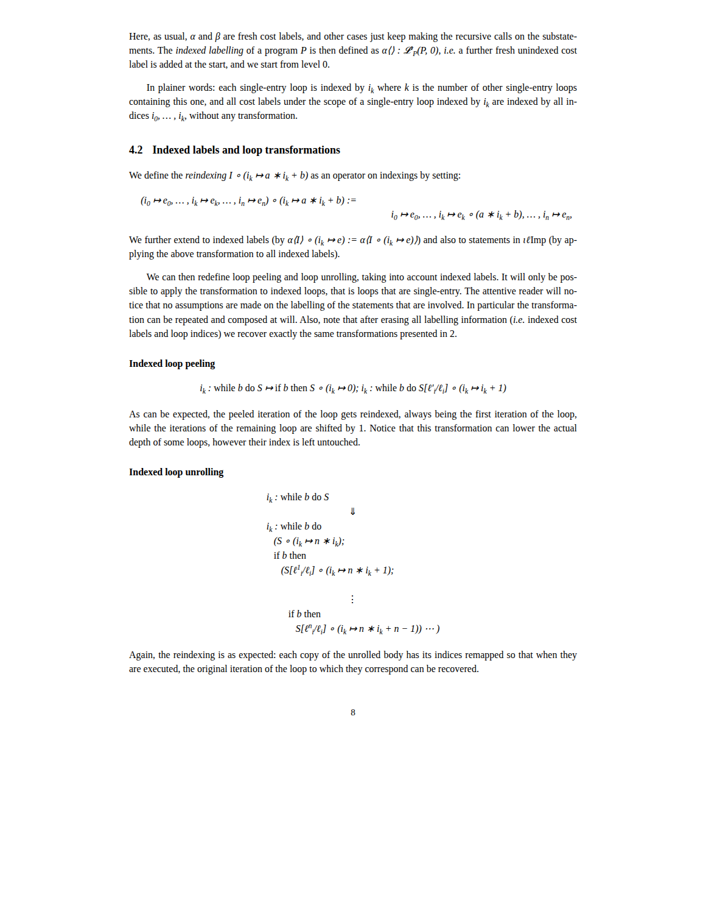Here, as usual, α and β are fresh cost labels, and other cases just keep making the recursive calls on the substatements. The indexed labelling of a program P is then defined as α⟨⟩ : 𝓛ιP(P, 0), i.e. a further fresh unindexed cost label is added at the start, and we start from level 0.
In plainer words: each single-entry loop is indexed by ik where k is the number of other single-entry loops containing this one, and all cost labels under the scope of a single-entry loop indexed by ik are indexed by all indices i0, … , ik, without any transformation.
4.2 Indexed labels and loop transformations
We define the reindexing I ∘ (ik ↦ a ∗ ik + b) as an operator on indexings by setting:
(i0 ↦ e0, … , ik ↦ ek, … , in ↦ en) ∘ (ik ↦ a ∗ ik + b) := i0 ↦ e0, … , ik ↦ ek ∘ (a ∗ ik + b), … , in ↦ en,
We further extend to indexed labels (by α⟨I⟩ ∘ (ik ↦ e) := α⟨I ∘ (ik ↦ e)⟩) and also to statements in ιℓ Imp (by applying the above transformation to all indexed labels).
We can then redefine loop peeling and loop unrolling, taking into account indexed labels. It will only be possible to apply the transformation to indexed loops, that is loops that are single-entry. The attentive reader will notice that no assumptions are made on the labelling of the statements that are involved. In particular the transformation can be repeated and composed at will. Also, note that after erasing all labelling information (i.e. indexed cost labels and loop indices) we recover exactly the same transformations presented in 2.
Indexed loop peeling
ik : while b do S ↦ if b then S ∘ (ik ↦ 0); ik : while b do S[ℓ′i/ℓi] ∘ (ik ↦ ik + 1)
As can be expected, the peeled iteration of the loop gets reindexed, always being the first iteration of the loop, while the iterations of the remaining loop are shifted by 1. Notice that this transformation can lower the actual depth of some loops, however their index is left untouched.
Indexed loop unrolling
ik : while b do S ⇓ ik : while b do (S ∘ (ik ↦ n ∗ ik); if b then (S[ℓ1i/ℓi] ∘ (ik ↦ n ∗ ik + 1); ⋮ if b then S[ℓni/ℓi] ∘ (ik ↦ n ∗ ik + n − 1)) ⋯ )
Again, the reindexing is as expected: each copy of the unrolled body has its indices remapped so that when they are executed, the original iteration of the loop to which they correspond can be recovered.
8